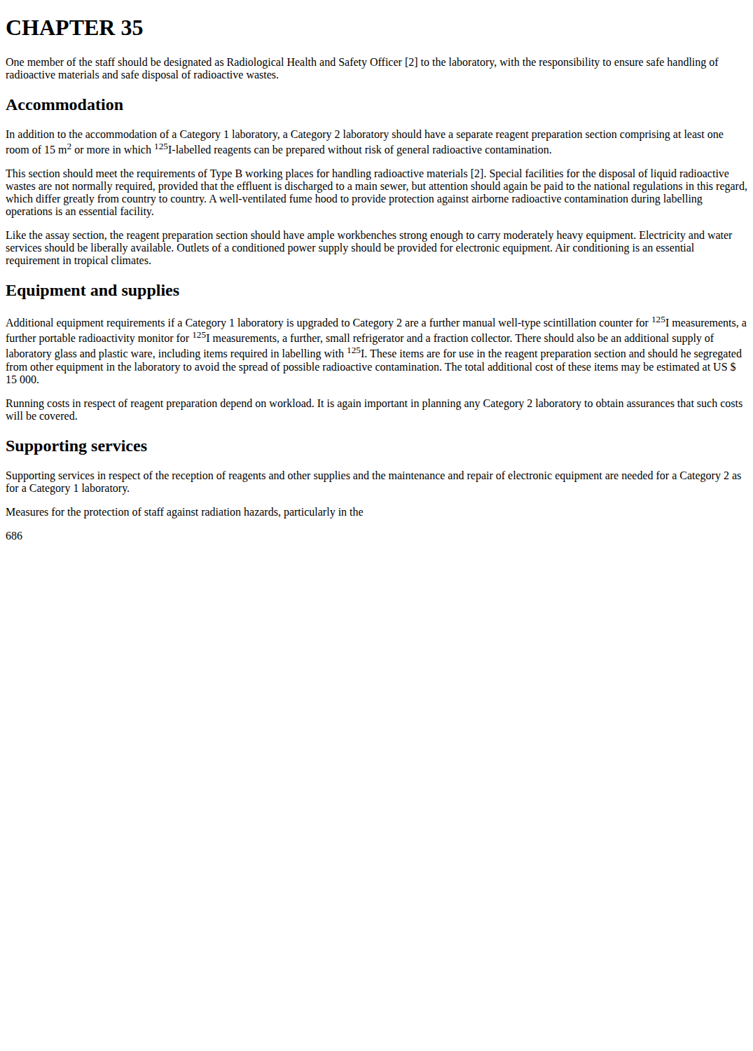CHAPTER 35
One member of the staff should be designated as Radiological Health and Safety Officer [2] to the laboratory, with the responsibility to ensure safe handling of radioactive materials and safe disposal of radioactive wastes.
Accommodation
In addition to the accommodation of a Category 1 laboratory, a Category 2 laboratory should have a separate reagent preparation section comprising at least one room of 15 m2 or more in which 125I-labelled reagents can be prepared without risk of general radioactive contamination.
This section should meet the requirements of Type B working places for handling radioactive materials [2]. Special facilities for the disposal of liquid radioactive wastes are not normally required, provided that the effluent is discharged to a main sewer, but attention should again be paid to the national regulations in this regard, which differ greatly from country to country. A well-ventilated fume hood to provide protection against airborne radioactive contamination during labelling operations is an essential facility.
Like the assay section, the reagent preparation section should have ample workbenches strong enough to carry moderately heavy equipment. Electricity and water services should be liberally available. Outlets of a conditioned power supply should be provided for electronic equipment. Air conditioning is an essential requirement in tropical climates.
Equipment and supplies
Additional equipment requirements if a Category 1 laboratory is upgraded to Category 2 are a further manual well-type scintillation counter for 125I measurements, a further portable radioactivity monitor for 125I measurements, a further, small refrigerator and a fraction collector. There should also be an additional supply of laboratory glass and plastic ware, including items required in labelling with 125I. These items are for use in the reagent preparation section and should he segregated from other equipment in the laboratory to avoid the spread of possible radioactive contamination. The total additional cost of these items may be estimated at US $ 15 000.
Running costs in respect of reagent preparation depend on workload. It is again important in planning any Category 2 laboratory to obtain assurances that such costs will be covered.
Supporting services
Supporting services in respect of the reception of reagents and other supplies and the maintenance and repair of electronic equipment are needed for a Category 2 as for a Category 1 laboratory.
Measures for the protection of staff against radiation hazards, particularly in the
686